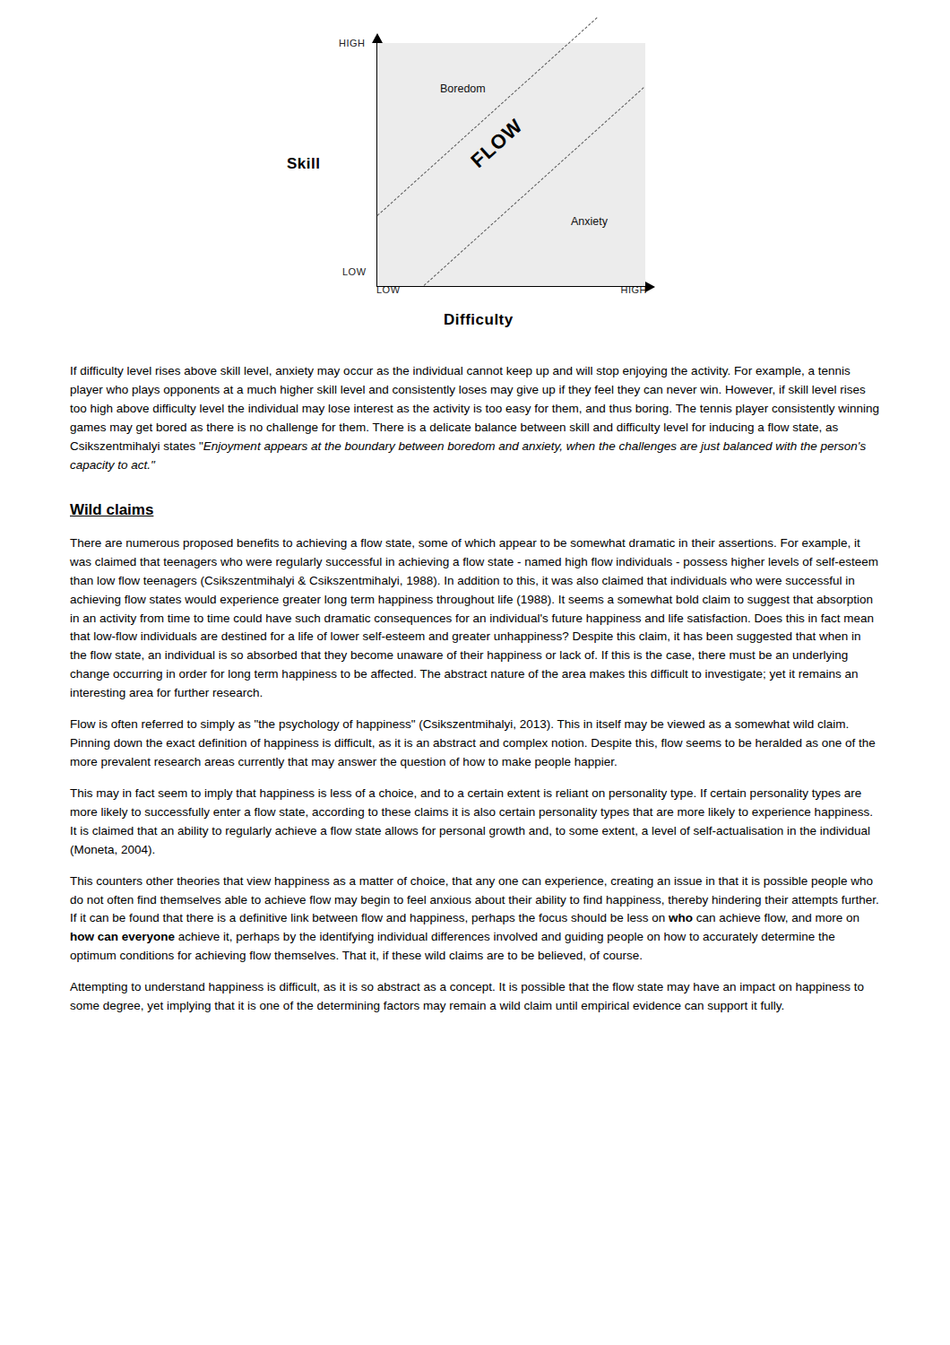Skill Difficulty HIGH LOW LOW HIGH
Boredom Anxiety FLOW
If difficulty level rises above skill level, anxiety may occur as the individual cannot keep up and will stop enjoying the activity. For example, a tennis player who plays opponents at a much higher skill level and consistently loses may give up if they feel they can never win. However, if skill level rises too high above difficulty level the individual may lose interest as the activity is too easy for them, and thus boring. The tennis player consistently winning games may get bored as there is no challenge for them. There is a delicate balance between skill and difficulty level for inducing a flow state, as Csikszentmihalyi states "Enjoyment appears at the boundary between boredom and anxiety, when the challenges are just balanced with the person's capacity to act."
Wild claims
There are numerous proposed benefits to achieving a flow state, some of which appear to be somewhat dramatic in their assertions. For example, it was claimed that teenagers who were regularly successful in achieving a flow state - named high flow individuals - possess higher levels of self-esteem than low flow teenagers (Csikszentmihalyi & Csikszentmihalyi, 1988). In addition to this, it was also claimed that individuals who were successful in achieving flow states would experience greater long term happiness throughout life (1988). It seems a somewhat bold claim to suggest that absorption in an activity from time to time could have such dramatic consequences for an individual's future happiness and life satisfaction. Does this in fact mean that low-flow individuals are destined for a life of lower self-esteem and greater unhappiness? Despite this claim, it has been suggested that when in the flow state, an individual is so absorbed that they become unaware of their happiness or lack of. If this is the case, there must be an underlying change occurring in order for long term happiness to be affected. The abstract nature of the area makes this difficult to investigate; yet it remains an interesting area for further research.
Flow is often referred to simply as "the psychology of happiness" (Csikszentmihalyi, 2013). This in itself may be viewed as a somewhat wild claim. Pinning down the exact definition of happiness is difficult, as it is an abstract and complex notion. Despite this, flow seems to be heralded as one of the more prevalent research areas currently that may answer the question of how to make people happier.
This may in fact seem to imply that happiness is less of a choice, and to a certain extent is reliant on personality type. If certain personality types are more likely to successfully enter a flow state, according to these claims it is also certain personality types that are more likely to experience happiness. It is claimed that an ability to regularly achieve a flow state allows for personal growth and, to some extent, a level of self-actualisation in the individual (Moneta, 2004).
This counters other theories that view happiness as a matter of choice, that any one can experience, creating an issue in that it is possible people who do not often find themselves able to achieve flow may begin to feel anxious about their ability to find happiness, thereby hindering their attempts further.
If it can be found that there is a definitive link between flow and happiness, perhaps the focus should be less on who can achieve flow, and more on how can everyone achieve it, perhaps by the identifying individual differences involved and guiding people on how to accurately determine the optimum conditions for achieving flow themselves. That it, if these wild claims are to be believed, of course.
Attempting to understand happiness is difficult, as it is so abstract as a concept. It is possible that the flow state may have an impact on happiness to some degree, yet implying that it is one of the determining factors may remain a wild claim until empirical evidence can support it fully.